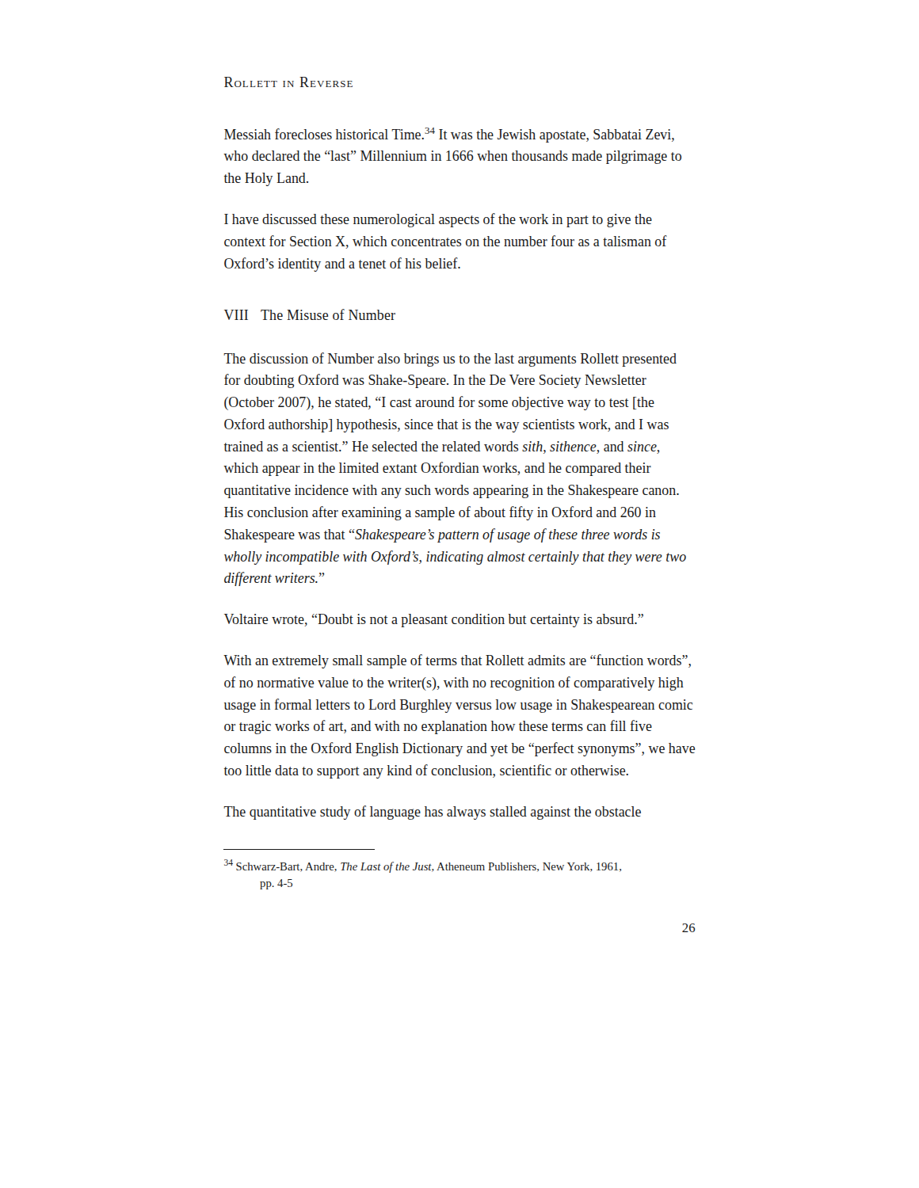Rollett in Reverse
Messiah forecloses historical Time.34 It was the Jewish apostate, Sabbatai Zevi, who declared the “last” Millennium in 1666 when thousands made pilgrimage to the Holy Land.
I have discussed these numerological aspects of the work in part to give the context for Section X, which concentrates on the number four as a talisman of Oxford’s identity and a tenet of his belief.
VIIIThe Misuse of Number
The discussion of Number also brings us to the last arguments Rollett presented for doubting Oxford was Shake-Speare. In the De Vere Society Newsletter (October 2007), he stated, “I cast around for some objective way to test [the Oxford authorship] hypothesis, since that is the way scientists work, and I was trained as a scientist.” He selected the related words sith, sithence, and since, which appear in the limited extant Oxfordian works, and he compared their quantitative incidence with any such words appearing in the Shakespeare canon. His conclusion after examining a sample of about fifty in Oxford and 260 in Shakespeare was that “Shakespeare’s pattern of usage of these three words is wholly incompatible with Oxford’s, indicating almost certainly that they were two different writers.”
Voltaire wrote, “Doubt is not a pleasant condition but certainty is absurd.”
With an extremely small sample of terms that Rollett admits are “function words”, of no normative value to the writer(s), with no recognition of comparatively high usage in formal letters to Lord Burghley versus low usage in Shakespearean comic or tragic works of art, and with no explanation how these terms can fill five columns in the Oxford English Dictionary and yet be “perfect synonyms”, we have too little data to support any kind of conclusion, scientific or otherwise.
The quantitative study of language has always stalled against the obstacle
34 Schwarz-Bart, Andre, The Last of the Just, Atheneum Publishers, New York, 1961,
pp. 4-5
26